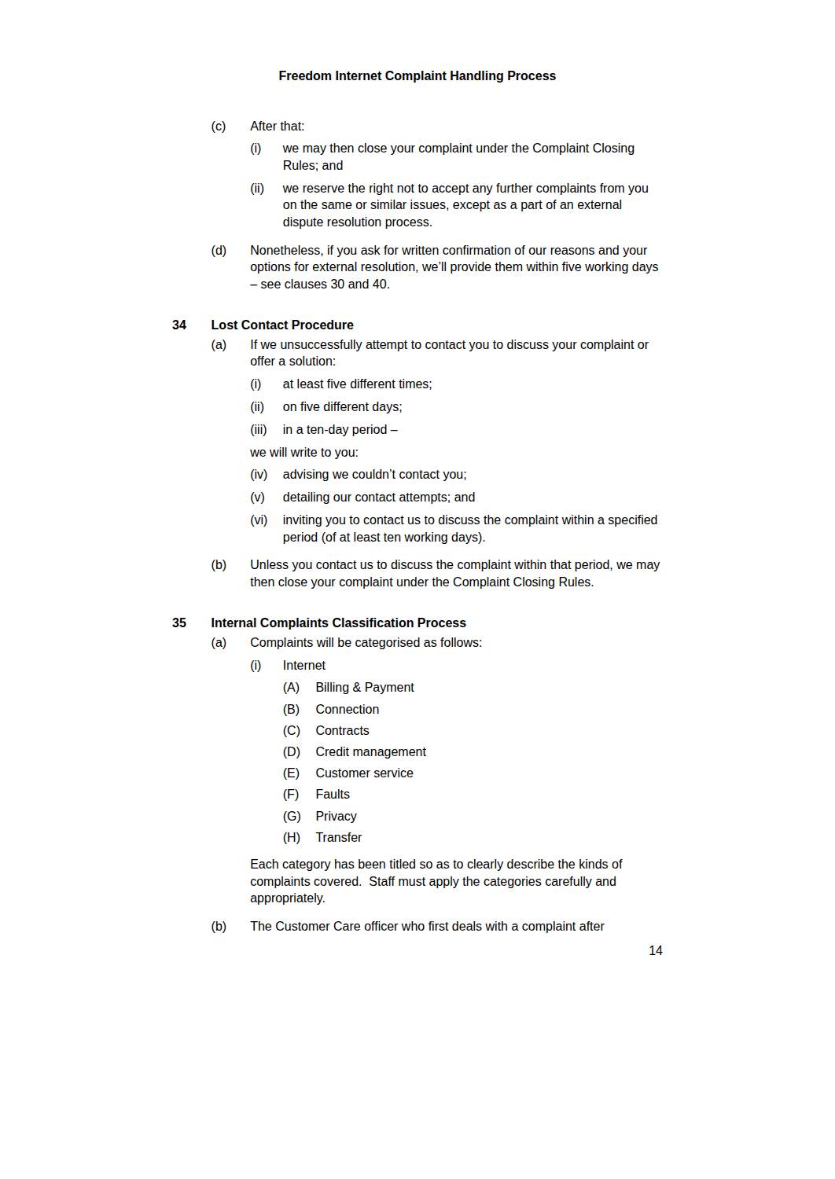Freedom Internet Complaint Handling Process
(c)
After that:
(i)
we may then close your complaint under the Complaint Closing Rules; and
(ii)
we reserve the right not to accept any further complaints from you on the same or similar issues, except as a part of an external dispute resolution process.
(d)
Nonetheless, if you ask for written confirmation of our reasons and your options for external resolution, we’ll provide them within five working days – see clauses 30 and 40.
34 Lost Contact Procedure
(a)
If we unsuccessfully attempt to contact you to discuss your complaint or offer a solution:
(i)
at least five different times;
(ii)
on five different days;
(iii)
in a ten-day period –
we will write to you:
(iv)
advising we couldn’t contact you;
(v)
detailing our contact attempts; and
(vi)
inviting you to contact us to discuss the complaint within a specified period (of at least ten working days).
(b)
Unless you contact us to discuss the complaint within that period, we may then close your complaint under the Complaint Closing Rules.
35 Internal Complaints Classification Process
(a)
Complaints will be categorised as follows:
(i)
Internet
(A)
Billing & Payment
(B)
Connection
(C)
Contracts
(D)
Credit management
(E)
Customer service
(F)
Faults
(G)
Privacy
(H)
Transfer
Each category has been titled so as to clearly describe the kinds of complaints covered. Staff must apply the categories carefully and appropriately.
(b)
The Customer Care officer who first deals with a complaint after
14